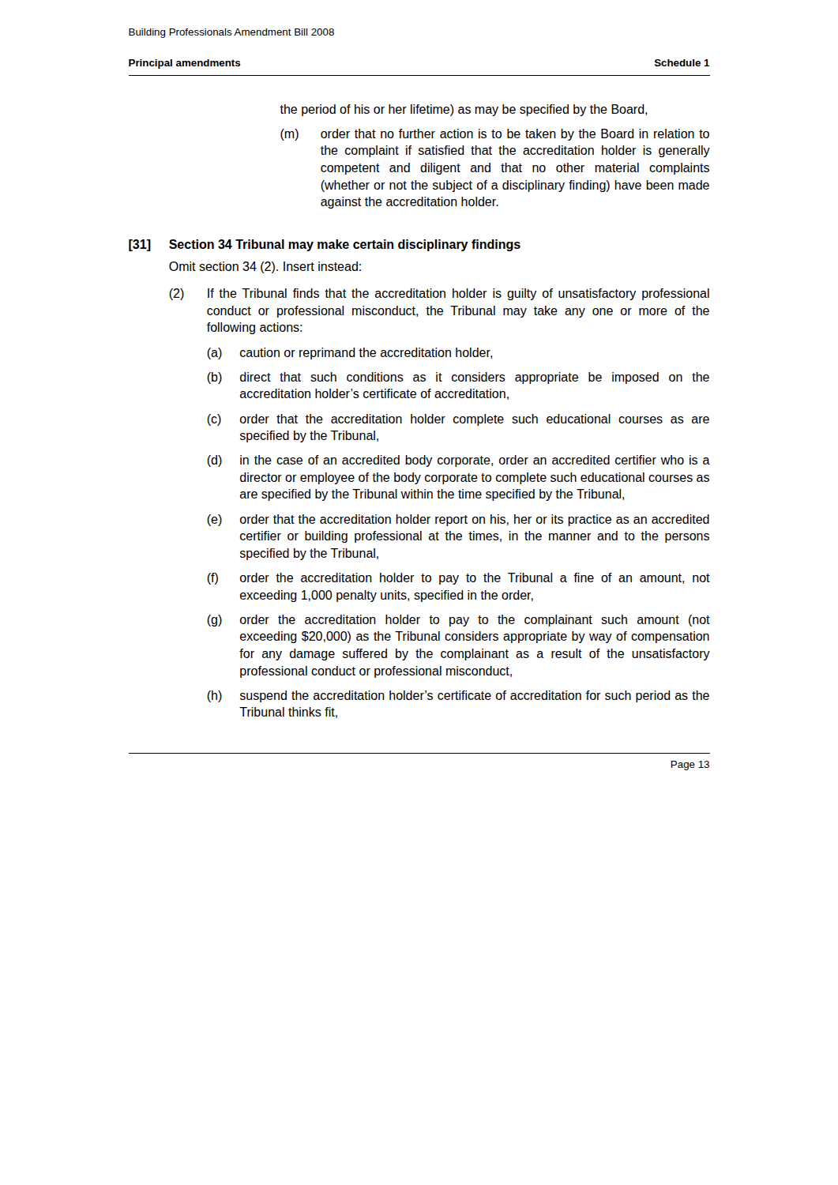Building Professionals Amendment Bill 2008
Principal amendments Schedule 1
the period of his or her lifetime) as may be specified by the Board,
(m) order that no further action is to be taken by the Board in relation to the complaint if satisfied that the accreditation holder is generally competent and diligent and that no other material complaints (whether or not the subject of a disciplinary finding) have been made against the accreditation holder.
[31] Section 34 Tribunal may make certain disciplinary findings
Omit section 34 (2). Insert instead:
(2) If the Tribunal finds that the accreditation holder is guilty of unsatisfactory professional conduct or professional misconduct, the Tribunal may take any one or more of the following actions:
(a) caution or reprimand the accreditation holder,
(b) direct that such conditions as it considers appropriate be imposed on the accreditation holder’s certificate of accreditation,
(c) order that the accreditation holder complete such educational courses as are specified by the Tribunal,
(d) in the case of an accredited body corporate, order an accredited certifier who is a director or employee of the body corporate to complete such educational courses as are specified by the Tribunal within the time specified by the Tribunal,
(e) order that the accreditation holder report on his, her or its practice as an accredited certifier or building professional at the times, in the manner and to the persons specified by the Tribunal,
(f) order the accreditation holder to pay to the Tribunal a fine of an amount, not exceeding 1,000 penalty units, specified in the order,
(g) order the accreditation holder to pay to the complainant such amount (not exceeding $20,000) as the Tribunal considers appropriate by way of compensation for any damage suffered by the complainant as a result of the unsatisfactory professional conduct or professional misconduct,
(h) suspend the accreditation holder’s certificate of accreditation for such period as the Tribunal thinks fit,
Page 13